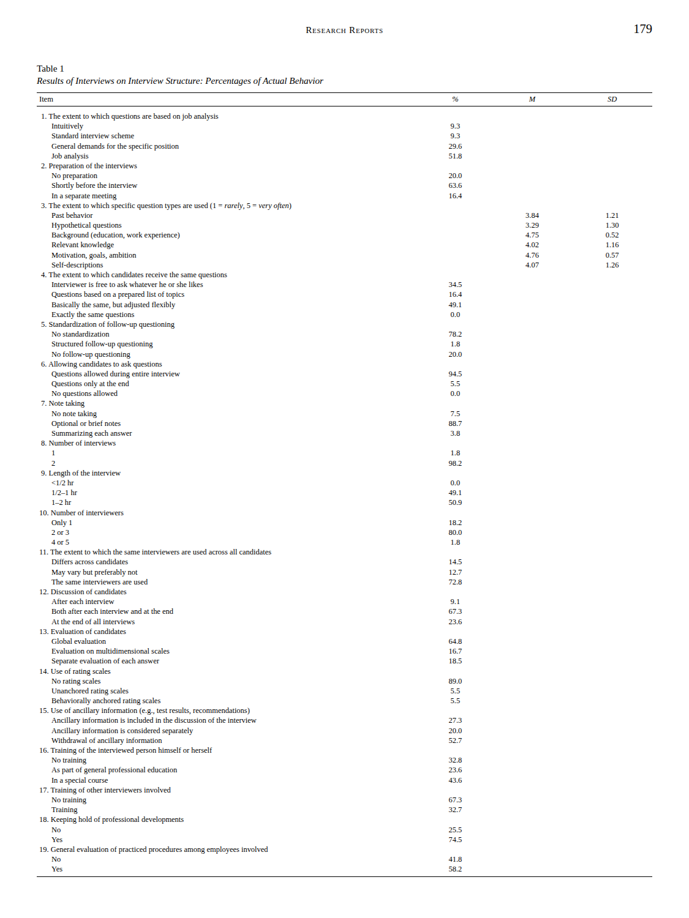Research Reports 179
Table 1
Results of Interviews on Interview Structure: Percentages of Actual Behavior
| Item | % | M | SD |
| --- | --- | --- | --- |
| 1. The extent to which questions are based on job analysis | | | |
| Intuitively | 9.3 | | |
| Standard interview scheme | 9.3 | | |
| General demands for the specific position | 29.6 | | |
| Job analysis | 51.8 | | |
| 2. Preparation of the interviews | | | |
| No preparation | 20.0 | | |
| Shortly before the interview | 63.6 | | |
| In a separate meeting | 16.4 | | |
| 3. The extent to which specific question types are used (1 = rarely , 5 = very often ) | | | |
| Past behavior | | 3.84 | 1.21 |
| Hypothetical questions | | 3.29 | 1.30 |
| Background (education, work experience) | | 4.75 | 0.52 |
| Relevant knowledge | | 4.02 | 1.16 |
| Motivation, goals, ambition | | 4.76 | 0.57 |
| Self-descriptions | | 4.07 | 1.26 |
| 4. The extent to which candidates receive the same questions | | | |
| Interviewer is free to ask whatever he or she likes | 34.5 | | |
| Questions based on a prepared list of topics | 16.4 | | |
| Basically the same, but adjusted flexibly | 49.1 | | |
| Exactly the same questions | 0.0 | | |
| 5. Standardization of follow-up questioning | | | |
| No standardization | 78.2 | | |
| Structured follow-up questioning | 1.8 | | |
| No follow-up questioning | 20.0 | | |
| 6. Allowing candidates to ask questions | | | |
| Questions allowed during entire interview | 94.5 | | |
| Questions only at the end | 5.5 | | |
| No questions allowed | 0.0 | | |
| 7. Note taking | | | |
| No note taking | 7.5 | | |
| Optional or brief notes | 88.7 | | |
| Summarizing each answer | 3.8 | | |
| 8. Number of interviews | | | |
| 1 | 1.8 | | |
| 2 | 98.2 | | |
| 9. Length of the interview | | | |
| <1/2 hr | 0.0 | | |
| 1/2–1 hr | 49.1 | | |
| 1–2 hr | 50.9 | | |
| 10. Number of interviewers | | | |
| Only 1 | 18.2 | | |
| 2 or 3 | 80.0 | | |
| 4 or 5 | 1.8 | | |
| 11. The extent to which the same interviewers are used across all candidates | | | |
| Differs across candidates | 14.5 | | |
| May vary but preferably not | 12.7 | | |
| The same interviewers are used | 72.8 | | |
| 12. Discussion of candidates | | | |
| After each interview | 9.1 | | |
| Both after each interview and at the end | 67.3 | | |
| At the end of all interviews | 23.6 | | |
| 13. Evaluation of candidates | | | |
| Global evaluation | 64.8 | | |
| Evaluation on multidimensional scales | 16.7 | | |
| Separate evaluation of each answer | 18.5 | | |
| 14. Use of rating scales | | | |
| No rating scales | 89.0 | | |
| Unanchored rating scales | 5.5 | | |
| Behaviorally anchored rating scales | 5.5 | | |
| 15. Use of ancillary information (e.g., test results, recommendations) | | | |
| Ancillary information is included in the discussion of the interview | 27.3 | | |
| Ancillary information is considered separately | 20.0 | | |
| Withdrawal of ancillary information | 52.7 | | |
| 16. Training of the interviewed person himself or herself | | | |
| No training | 32.8 | | |
| As part of general professional education | 23.6 | | |
| In a special course | 43.6 | | |
| 17. Training of other interviewers involved | | | |
| No training | 67.3 | | |
| Training | 32.7 | | |
| 18. Keeping hold of professional developments | | | |
| No | 25.5 | | |
| Yes | 74.5 | | |
| 19. General evaluation of practiced procedures among employees involved | | | |
| No | 41.8 | | |
| Yes | 58.2 | | |